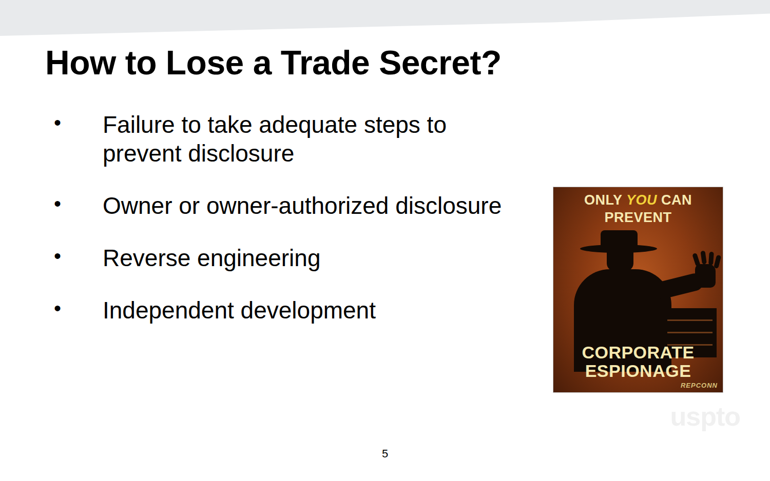How to Lose a Trade Secret?
Failure to take adequate steps to prevent disclosure
Owner or owner-authorized disclosure
Reverse engineering
Independent development
Only you can
Prevent
Corporate
Espionage
REPCONN
uspto
5